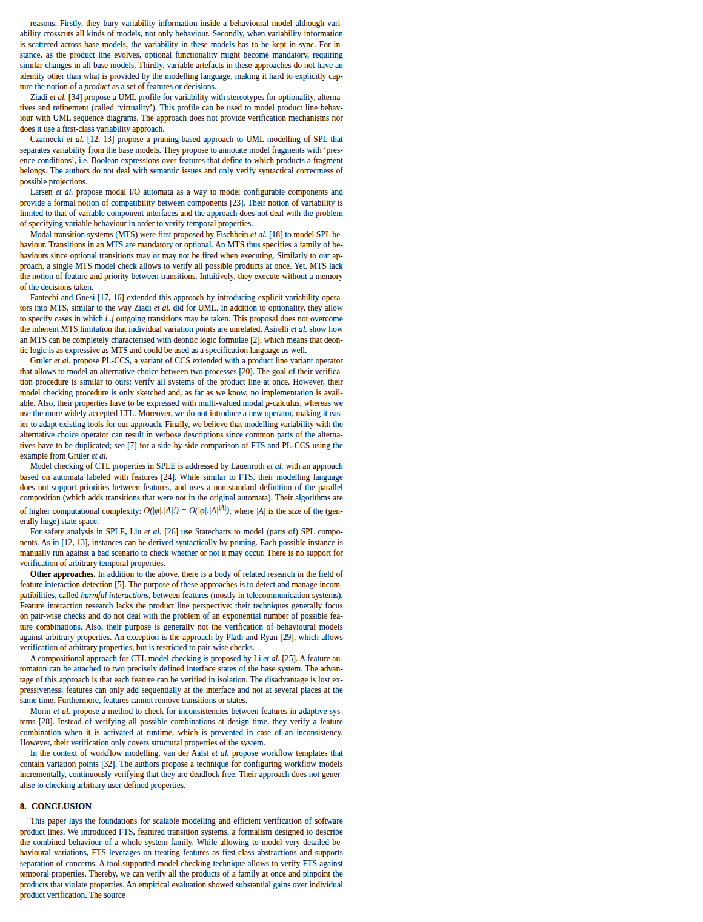reasons. Firstly, they bury variability information inside a behavioural model although variability crosscuts all kinds of models, not only behaviour. Secondly, when variability information is scattered across base models, the variability in these models has to be kept in sync. For instance, as the product line evolves, optional functionality might become mandatory, requiring similar changes in all base models. Thirdly, variable artefacts in these approaches do not have an identity other than what is provided by the modelling language, making it hard to explicitly capture the notion of a product as a set of features or decisions.
Ziadi et al. [34] propose a UML profile for variability with stereotypes for optionality, alternatives and refinement (called ‘virtuality’). This profile can be used to model product line behaviour with UML sequence diagrams. The approach does not provide verification mechanisms nor does it use a first-class variability approach.
Czarnecki et al. [12, 13] propose a pruning-based approach to UML modelling of SPL that separates variability from the base models. They propose to annotate model fragments with ‘presence conditions’, i.e. Boolean expressions over features that define to which products a fragment belongs. The authors do not deal with semantic issues and only verify syntactical correctness of possible projections.
Larsen et al. propose modal I/O automata as a way to model configurable components and provide a formal notion of compatibility between components [23]. Their notion of variability is limited to that of variable component interfaces and the approach does not deal with the problem of specifying variable behaviour in order to verify temporal properties.
Modal transition systems (MTS) were first proposed by Fischbein et al. [18] to model SPL behaviour. Transitions in an MTS are mandatory or optional. An MTS thus specifies a family of behaviours since optional transitions may or may not be fired when executing. Similarly to our approach, a single MTS model check allows to verify all possible products at once. Yet, MTS lack the notion of feature and priority between transitions. Intuitively, they execute without a memory of the decisions taken.
Fantechi and Gnesi [17, 16] extended this approach by introducing explicit variability operators into MTS, similar to the way Ziadi et al. did for UML. In addition to optionality, they allow to specify cases in which i..j outgoing transitions may be taken. This proposal does not overcome the inherent MTS limitation that individual variation points are unrelated. Asirelli et al. show how an MTS can be completely characterised with deontic logic formulae [2], which means that deontic logic is as expressive as MTS and could be used as a specification language as well.
Gruler et al. propose PL-CCS, a variant of CCS extended with a product line variant operator that allows to model an alternative choice between two processes [20]. The goal of their verification procedure is similar to ours: verify all systems of the product line at once. However, their model checking procedure is only sketched and, as far as we know, no implementation is available. Also, their properties have to be expressed with multi-valued modal μ-calculus, whereas we use the more widely accepted LTL. Moreover, we do not introduce a new operator, making it easier to adapt existing tools for our approach. Finally, we believe that modelling variability with the alternative choice operator can result in verbose descriptions since common parts of the alternatives have to be duplicated; see [7] for a side-by-side comparison of FTS and PL-CCS using the example from Gruler et al.
Model checking of CTL properties in SPLE is addressed by Lauenroth et al. with an approach based on automata labeled with features [24]. While similar to FTS, their modelling language does not support priorities between features, and uses a non-standard definition of the parallel composition (which adds transitions that were not in the original automata). Their algorithms are of higher computational complexity: O(|φ|.|A|!) = O(|φ|.|A||A|), where |A| is the size of the (generally huge) state space.
For safety analysis in SPLE, Liu et al. [26] use Statecharts to model (parts of) SPL components. As in [12, 13], instances can be derived syntactically by pruning. Each possible instance is manually run against a bad scenario to check whether or not it may occur. There is no support for verification of arbitrary temporal properties.
Other approaches. In addition to the above, there is a body of related research in the field of feature interaction detection [5]. The purpose of these approaches is to detect and manage incompatibilities, called harmful interactions, between features (mostly in telecommunication systems). Feature interaction research lacks the product line perspective: their techniques generally focus on pair-wise checks and do not deal with the problem of an exponential number of possible feature combinations. Also, their purpose is generally not the verification of behavioural models against arbitrary properties. An exception is the approach by Plath and Ryan [29], which allows verification of arbitrary properties, but is restricted to pair-wise checks.
A compositional approach for CTL model checking is proposed by Li et al. [25]. A feature automaton can be attached to two precisely defined interface states of the base system. The advantage of this approach is that each feature can be verified in isolation. The disadvantage is lost expressiveness: features can only add sequentially at the interface and not at several places at the same time. Furthermore, features cannot remove transitions or states.
Morin et al. propose a method to check for inconsistencies between features in adaptive systems [28]. Instead of verifying all possible combinations at design time, they verify a feature combination when it is activated at runtime, which is prevented in case of an inconsistency. However, their verification only covers structural properties of the system.
In the context of workflow modelling, van der Aalst et al. propose workflow templates that contain variation points [32]. The authors propose a technique for configuring workflow models incrementally, continuously verifying that they are deadlock free. Their approach does not generalise to checking arbitrary user-defined properties.
8. CONCLUSION
This paper lays the foundations for scalable modelling and efficient verification of software product lines. We introduced FTS, featured transition systems, a formalism designed to describe the combined behaviour of a whole system family. While allowing to model very detailed behavioural variations, FTS leverages on treating features as first-class abstractions and supports separation of concerns. A tool-supported model checking technique allows to verify FTS against temporal properties. Thereby, we can verify all the products of a family at once and pinpoint the products that violate properties. An empirical evaluation showed substantial gains over individual product verification. The source